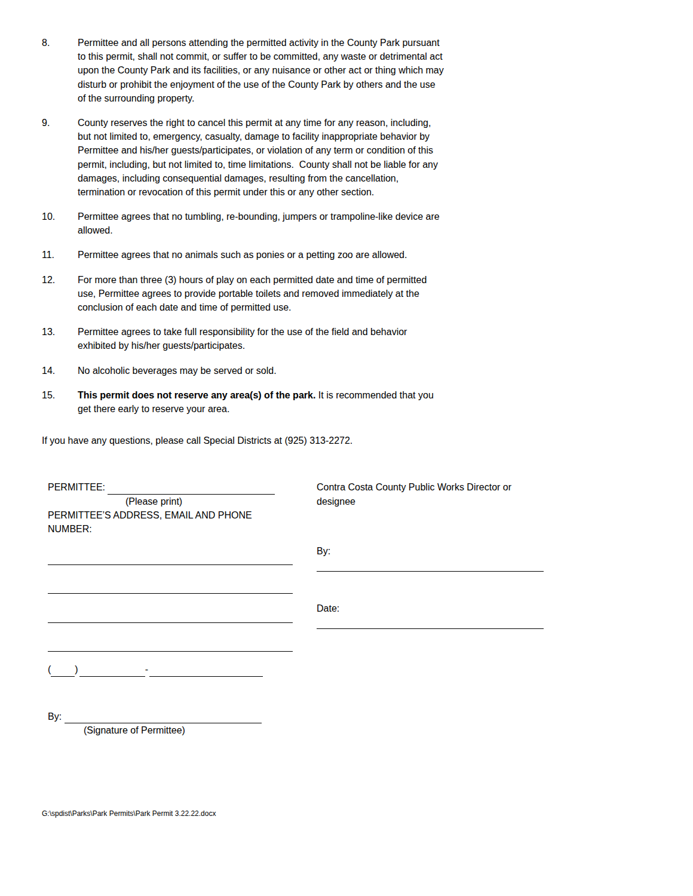8. Permittee and all persons attending the permitted activity in the County Park pursuant to this permit, shall not commit, or suffer to be committed, any waste or detrimental act upon the County Park and its facilities, or any nuisance or other act or thing which may disturb or prohibit the enjoyment of the use of the County Park by others and the use of the surrounding property.
9. County reserves the right to cancel this permit at any time for any reason, including, but not limited to, emergency, casualty, damage to facility inappropriate behavior by Permittee and his/her guests/participates, or violation of any term or condition of this permit, including, but not limited to, time limitations. County shall not be liable for any damages, including consequential damages, resulting from the cancellation, termination or revocation of this permit under this or any other section.
10. Permittee agrees that no tumbling, re-bounding, jumpers or trampoline-like device are allowed.
11. Permittee agrees that no animals such as ponies or a petting zoo are allowed.
12. For more than three (3) hours of play on each permitted date and time of permitted use, Permittee agrees to provide portable toilets and removed immediately at the conclusion of each date and time of permitted use.
13. Permittee agrees to take full responsibility for the use of the field and behavior exhibited by his/her guests/participates.
14. No alcoholic beverages may be served or sold.
15. This permit does not reserve any area(s) of the park. It is recommended that you get there early to reserve your area.
If you have any questions, please call Special Districts at (925) 313-2272.
PERMITTEE:
(Please print)
PERMITTEE’S ADDRESS, EMAIL AND PHONE NUMBER:
( ) -
By: (Signature of Permittee)
Contra Costa County Public Works Director or designee
By:
Date:
G:\spdist\Parks\Park Permits\Park Permit 3.22.22.docx